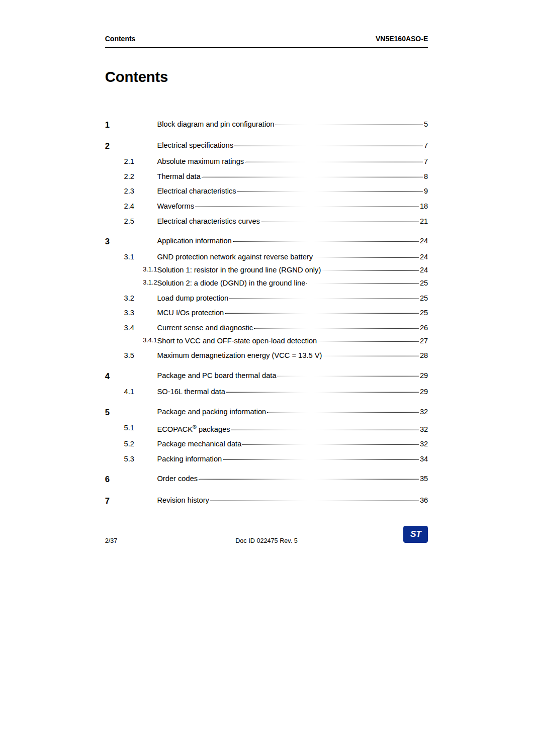Contents
VN5E160ASO-E
Contents
| 1 | Block diagram and pin configuration 5 |
| 2 | Electrical specifications 7 |
| 2.1 | Absolute maximum ratings 7 |
| 2.2 | Thermal data 8 |
| 2.3 | Electrical characteristics 9 |
| 2.4 | Waveforms 18 |
| 2.5 | Electrical characteristics curves 21 |
| 3 | Application information 24 |
| 3.1 | GND protection network against reverse battery 24 |
| 3.1.1 | Solution 1: resistor in the ground line (RGND only) 24 |
| 3.1.2 | Solution 2: a diode (DGND) in the ground line 25 |
| 3.2 | Load dump protection 25 |
| 3.3 | MCU I/Os protection 25 |
| 3.4 | Current sense and diagnostic 26 |
| 3.4.1 | Short to VCC and OFF-state open-load detection 27 |
| 3.5 | Maximum demagnetization energy (VCC = 13.5 V) 28 |
| 4 | Package and PC board thermal data 29 |
| 4.1 | SO-16L thermal data 29 |
| 5 | Package and packing information 32 |
| 5.1 | ECOPACK ® packages 32 |
| 5.2 | Package mechanical data 32 |
| 5.3 | Packing information 34 |
| 6 | Order codes 35 |
| 7 | Revision history 36 |
2/37
Doc ID 022475 Rev. 5